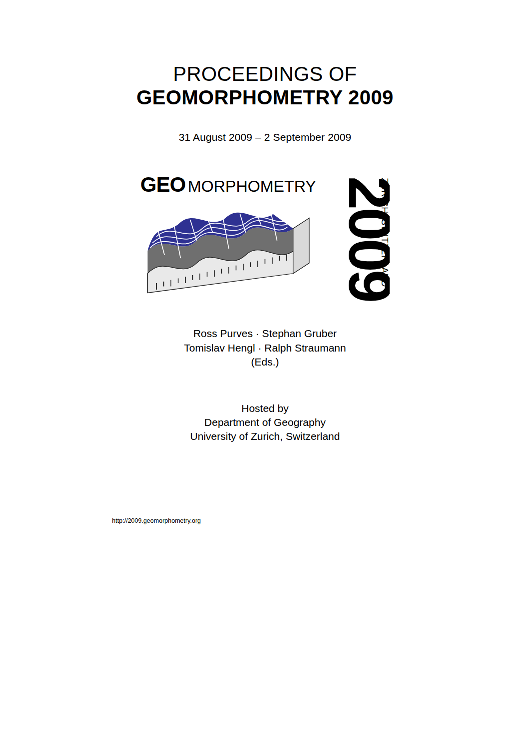PROCEEDINGS OF GEOMORPHOMETRY 2009
31 August 2009 – 2 September 2009
GEO MORPHOMETRY 2009 ZURICH, SWITZERLAND
Ross Purves · Stephan Gruber
Tomislav Hengl · Ralph Straumann
(Eds.)
Hosted by
Department of Geography
University of Zurich, Switzerland
http://2009.geomorphometry.org